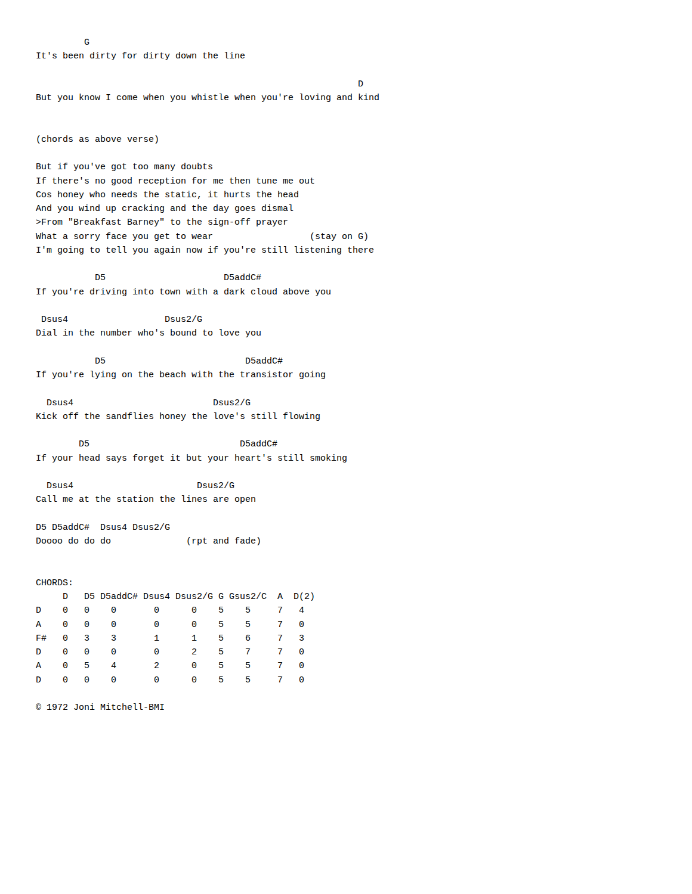G It's been dirty for dirty down the line D But you know I come when you whistle when you're loving and kind (chords as above verse) But if you've got too many doubts If there's no good reception for me then tune me out Cos honey who needs the static, it hurts the head And you wind up cracking and the day goes dismal >From "Breakfast Barney" to the sign-off prayer What a sorry face you get to wear (stay on G) I'm going to tell you again now if you're still listening there D5 D5addC# If you're driving into town with a dark cloud above you Dsus4 Dsus2/G Dial in the number who's bound to love you D5 D5addC# If you're lying on the beach with the transistor going Dsus4 Dsus2/G Kick off the sandflies honey the love's still flowing D5 D5addC# If your head says forget it but your heart's still smoking Dsus4 Dsus2/G Call me at the station the lines are open D5 D5addC# Dsus4 Dsus2/G Doooo do do do (rpt and fade) CHORDS: D D5 D5addC# Dsus4 Dsus2/G G Gsus2/C A D(2) D 0 0 0 0 0 5 5 7 4 A 0 0 0 0 0 5 5 7 0 F# 0 3 3 1 1 5 6 7 3 D 0 0 0 0 2 5 7 7 0 A 0 5 4 2 0 5 5 7 0 D 0 0 0 0 0 5 5 7 0 © 1972 Joni Mitchell-BMI